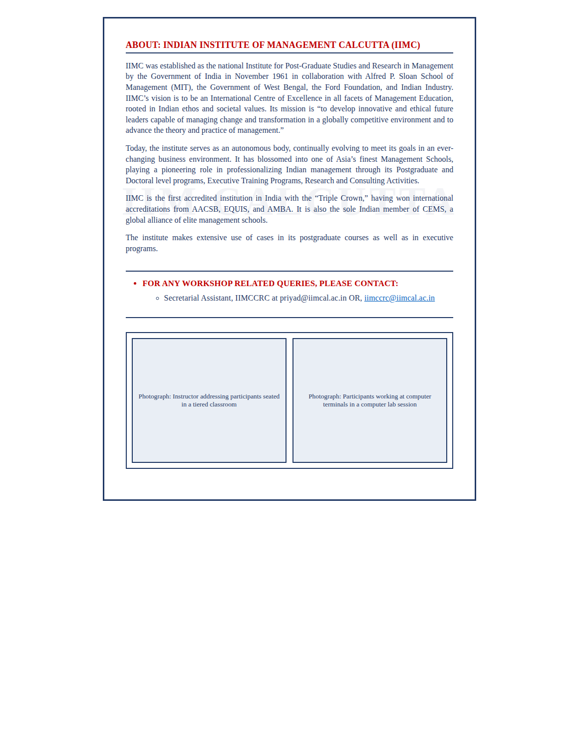IIM CALCUTTA
ABOUT: INDIAN INSTITUTE OF MANAGEMENT CALCUTTA (IIMC)
IIMC was established as the national Institute for Post-Graduate Studies and Research in Management by the Government of India in November 1961 in collaboration with Alfred P. Sloan School of Management (MIT), the Government of West Bengal, the Ford Foundation, and Indian Industry. IIMC’s vision is to be an International Centre of Excellence in all facets of Management Education, rooted in Indian ethos and societal values. Its mission is “to develop innovative and ethical future leaders capable of managing change and transformation in a globally competitive environment and to advance the theory and practice of management.”
Today, the institute serves as an autonomous body, continually evolving to meet its goals in an ever-changing business environment. It has blossomed into one of Asia’s finest Management Schools, playing a pioneering role in professionalizing Indian management through its Postgraduate and Doctoral level programs, Executive Training Programs, Research and Consulting Activities.
IIMC is the first accredited institution in India with the “Triple Crown,” having won international accreditations from AACSB, EQUIS, and AMBA. It is also the sole Indian member of CEMS, a global alliance of elite management schools.
The institute makes extensive use of cases in its postgraduate courses as well as in executive programs.
FOR ANY WORKSHOP RELATED QUERIES, PLEASE CONTACT:
Secretarial Assistant, IIMCCRC at priyad@iimcal.ac.in OR, iimccrc@iimcal.ac.in
Photograph: Instructor addressing participants seated in a tiered classroom
Photograph: Participants working at computer terminals in a computer lab session